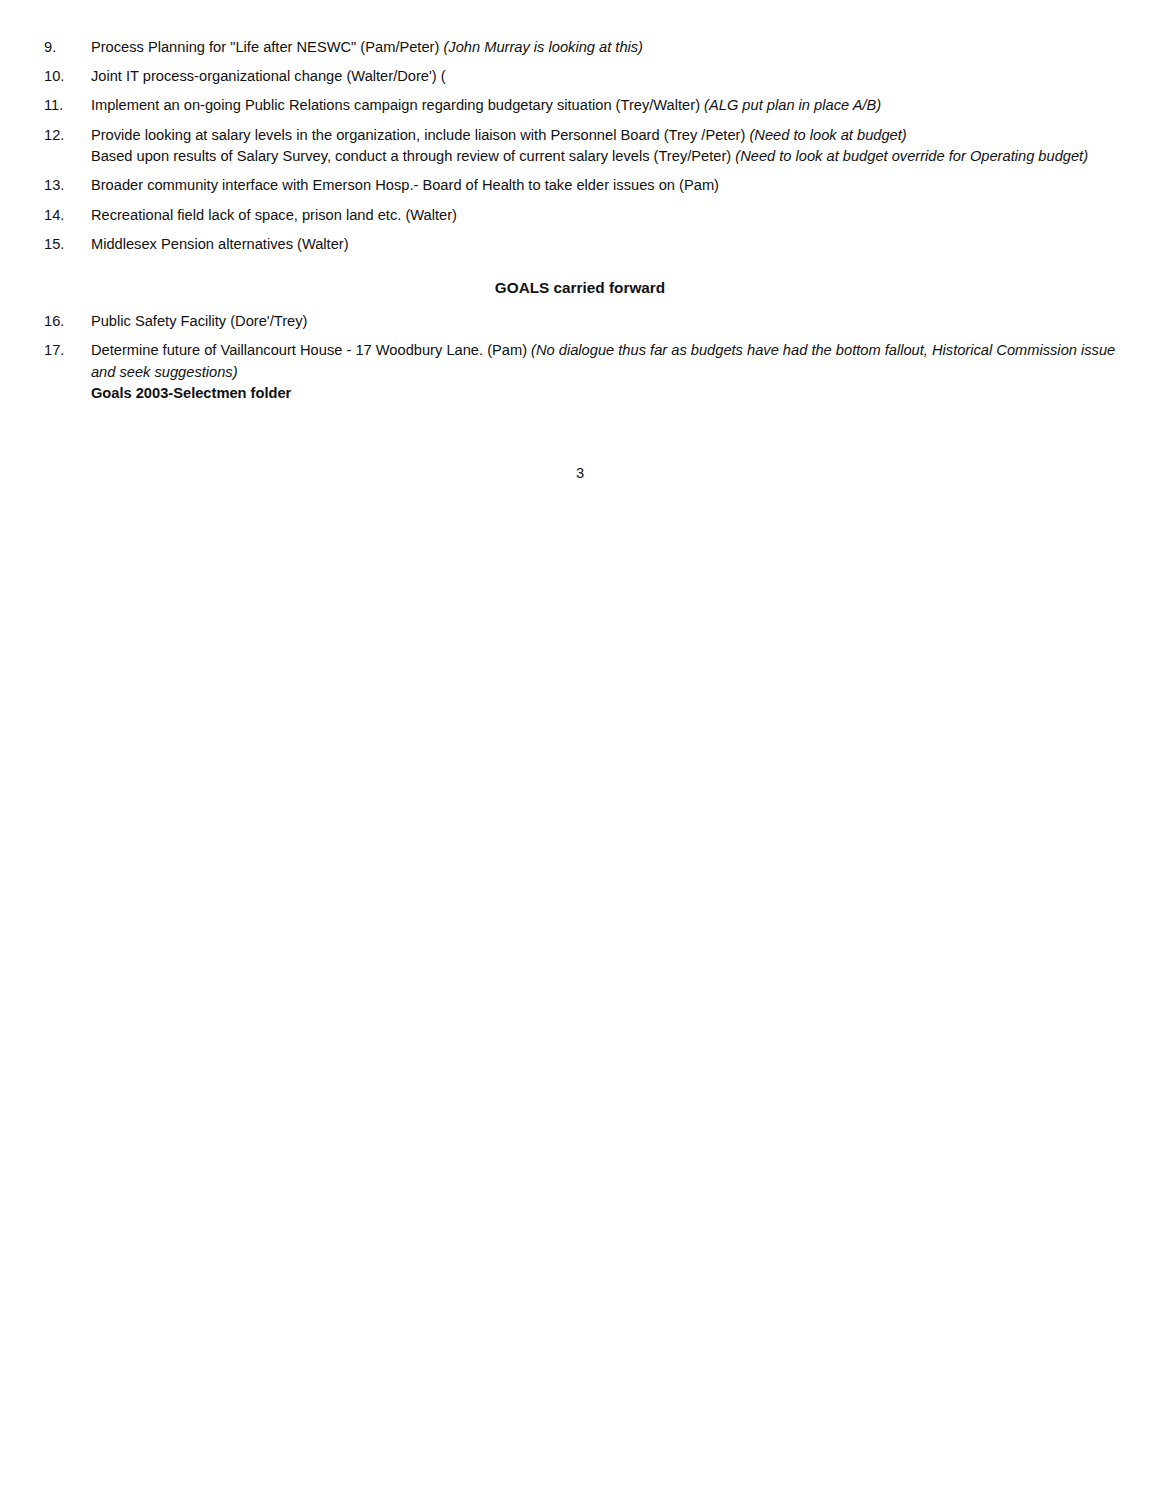9. Process Planning for "Life after NESWC" (Pam/Peter) (John Murray is looking at this)
10. Joint IT process-organizational change (Walter/Dore') (
11. Implement an on-going Public Relations campaign regarding budgetary situation (Trey/Walter) (ALG put plan in place A/B)
12. Provide looking at salary levels in the organization, include liaison with Personnel Board (Trey /Peter) (Need to look at budget)
Based upon results of Salary Survey, conduct a through review of current salary levels (Trey/Peter) (Need to look at budget override for Operating budget)
13. Broader community interface with Emerson Hosp.- Board of Health to take elder issues on (Pam)
14. Recreational field lack of space, prison land etc. (Walter)
15. Middlesex Pension alternatives (Walter)
GOALS carried forward
16. Public Safety Facility (Dore'/Trey)
17. Determine future of Vaillancourt House - 17 Woodbury Lane. (Pam) (No dialogue thus far as budgets have had the bottom fallout, Historical Commission issue and seek suggestions)
Goals 2003-Selectmen folder
3